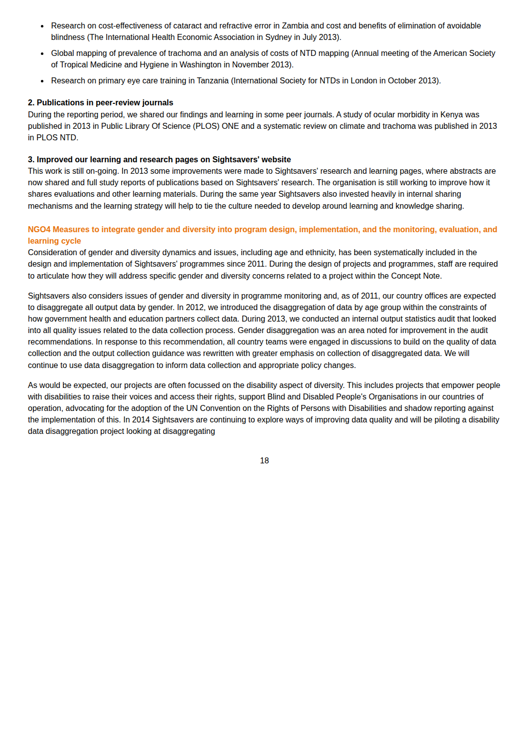Research on cost-effectiveness of cataract and refractive error in Zambia and cost and benefits of elimination of avoidable blindness (The International Health Economic Association in Sydney in July 2013).
Global mapping of prevalence of trachoma and an analysis of costs of NTD mapping (Annual meeting of the American Society of Tropical Medicine and Hygiene in Washington in November 2013).
Research on primary eye care training in Tanzania (International Society for NTDs in London in October 2013).
2. Publications in peer-review journals
During the reporting period, we shared our findings and learning in some peer journals. A study of ocular morbidity in Kenya was published in 2013 in Public Library Of Science (PLOS) ONE and a systematic review on climate and trachoma was published in 2013 in PLOS NTD.
3. Improved our learning and research pages on Sightsavers' website
This work is still on-going. In 2013 some improvements were made to Sightsavers' research and learning pages, where abstracts are now shared and full study reports of publications based on Sightsavers' research. The organisation is still working to improve how it shares evaluations and other learning materials. During the same year Sightsavers also invested heavily in internal sharing mechanisms and the learning strategy will help to tie the culture needed to develop around learning and knowledge sharing.
NGO4 Measures to integrate gender and diversity into program design, implementation, and the monitoring, evaluation, and learning cycle
Consideration of gender and diversity dynamics and issues, including age and ethnicity, has been systematically included in the design and implementation of Sightsavers' programmes since 2011. During the design of projects and programmes, staff are required to articulate how they will address specific gender and diversity concerns related to a project within the Concept Note.
Sightsavers also considers issues of gender and diversity in programme monitoring and, as of 2011, our country offices are expected to disaggregate all output data by gender. In 2012, we introduced the disaggregation of data by age group within the constraints of how government health and education partners collect data. During 2013, we conducted an internal output statistics audit that looked into all quality issues related to the data collection process. Gender disaggregation was an area noted for improvement in the audit recommendations. In response to this recommendation, all country teams were engaged in discussions to build on the quality of data collection and the output collection guidance was rewritten with greater emphasis on collection of disaggregated data. We will continue to use data disaggregation to inform data collection and appropriate policy changes.
As would be expected, our projects are often focussed on the disability aspect of diversity. This includes projects that empower people with disabilities to raise their voices and access their rights, support Blind and Disabled People's Organisations in our countries of operation, advocating for the adoption of the UN Convention on the Rights of Persons with Disabilities and shadow reporting against the implementation of this. In 2014 Sightsavers are continuing to explore ways of improving data quality and will be piloting a disability data disaggregation project looking at disaggregating
18